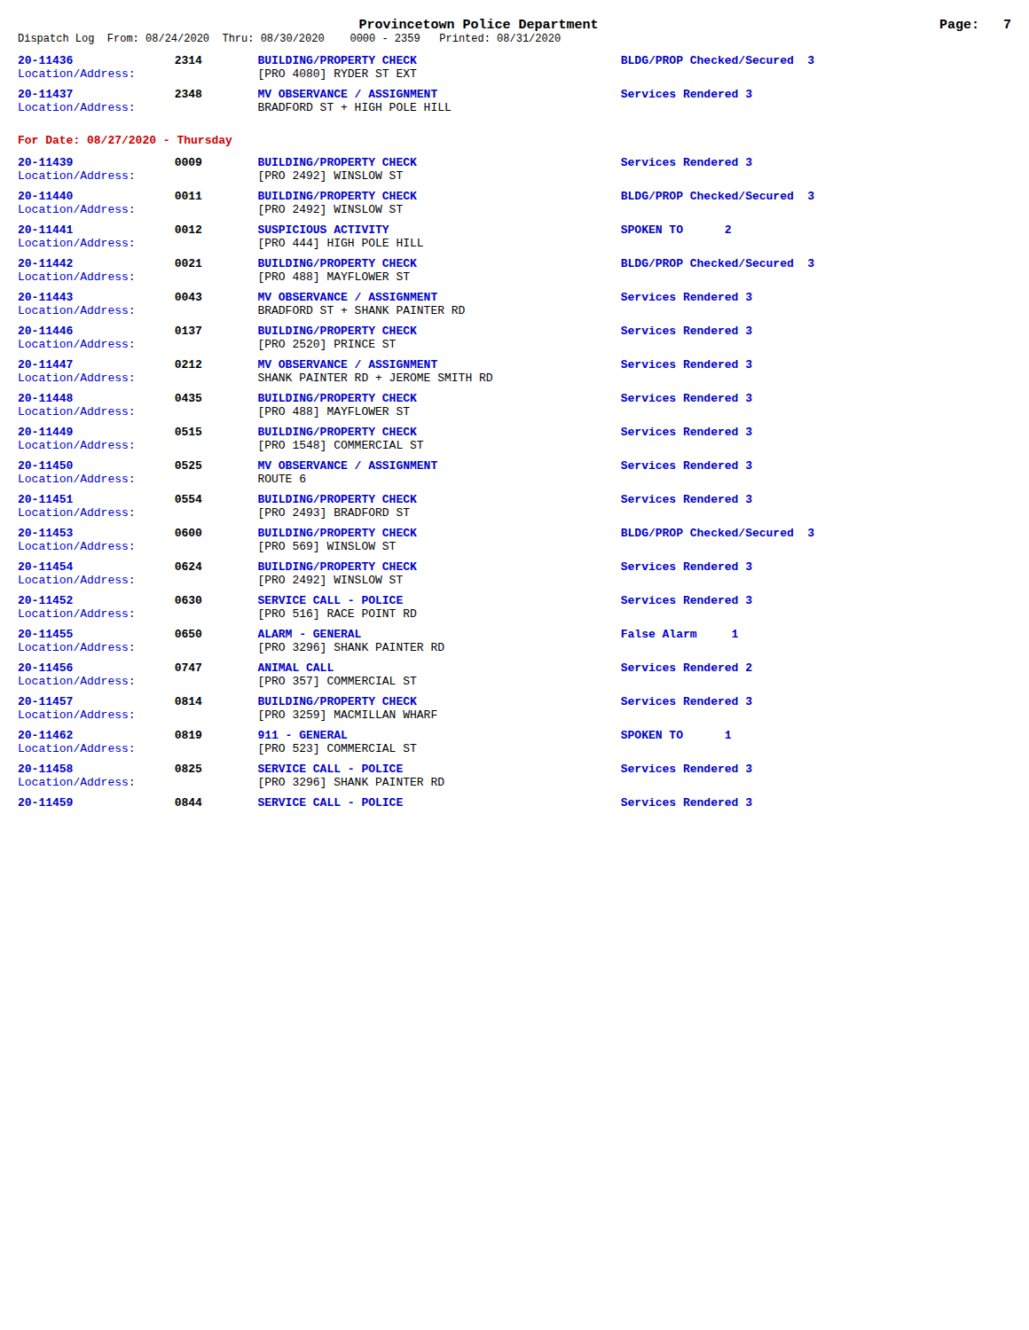Provincetown Police DepartmentPage: 7
Dispatch Log From: 08/24/2020 Thru: 08/30/2020 0000 - 2359 Printed: 08/31/2020
| 20-11436 | 2314 | BUILDING/PROPERTY CHECK | BLDG/PROP Checked/Secured 3 |
| Location/Address: | [PRO 4080] RYDER ST EXT |
| 20-11437 | 2348 | MV OBSERVANCE / ASSIGNMENT | Services Rendered 3 |
| Location/Address: | BRADFORD ST + HIGH POLE HILL |
For Date: 08/27/2020 - Thursday
| 20-11439 | 0009 | BUILDING/PROPERTY CHECK | Services Rendered 3 |
| Location/Address: | [PRO 2492] WINSLOW ST |
| 20-11440 | 0011 | BUILDING/PROPERTY CHECK | BLDG/PROP Checked/Secured 3 |
| Location/Address: | [PRO 2492] WINSLOW ST |
| 20-11441 | 0012 | SUSPICIOUS ACTIVITY | SPOKEN TO 2 |
| Location/Address: | [PRO 444] HIGH POLE HILL |
| 20-11442 | 0021 | BUILDING/PROPERTY CHECK | BLDG/PROP Checked/Secured 3 |
| Location/Address: | [PRO 488] MAYFLOWER ST |
| 20-11443 | 0043 | MV OBSERVANCE / ASSIGNMENT | Services Rendered 3 |
| Location/Address: | BRADFORD ST + SHANK PAINTER RD |
| 20-11446 | 0137 | BUILDING/PROPERTY CHECK | Services Rendered 3 |
| Location/Address: | [PRO 2520] PRINCE ST |
| 20-11447 | 0212 | MV OBSERVANCE / ASSIGNMENT | Services Rendered 3 |
| Location/Address: | SHANK PAINTER RD + JEROME SMITH RD |
| 20-11448 | 0435 | BUILDING/PROPERTY CHECK | Services Rendered 3 |
| Location/Address: | [PRO 488] MAYFLOWER ST |
| 20-11449 | 0515 | BUILDING/PROPERTY CHECK | Services Rendered 3 |
| Location/Address: | [PRO 1548] COMMERCIAL ST |
| 20-11450 | 0525 | MV OBSERVANCE / ASSIGNMENT | Services Rendered 3 |
| Location/Address: | ROUTE 6 |
| 20-11451 | 0554 | BUILDING/PROPERTY CHECK | Services Rendered 3 |
| Location/Address: | [PRO 2493] BRADFORD ST |
| 20-11453 | 0600 | BUILDING/PROPERTY CHECK | BLDG/PROP Checked/Secured 3 |
| Location/Address: | [PRO 569] WINSLOW ST |
| 20-11454 | 0624 | BUILDING/PROPERTY CHECK | Services Rendered 3 |
| Location/Address: | [PRO 2492] WINSLOW ST |
| 20-11452 | 0630 | SERVICE CALL - POLICE | Services Rendered 3 |
| Location/Address: | [PRO 516] RACE POINT RD |
| 20-11455 | 0650 | ALARM - GENERAL | False Alarm 1 |
| Location/Address: | [PRO 3296] SHANK PAINTER RD |
| 20-11456 | 0747 | ANIMAL CALL | Services Rendered 2 |
| Location/Address: | [PRO 357] COMMERCIAL ST |
| 20-11457 | 0814 | BUILDING/PROPERTY CHECK | Services Rendered 3 |
| Location/Address: | [PRO 3259] MACMILLAN WHARF |
| 20-11462 | 0819 | 911 - GENERAL | SPOKEN TO 1 |
| Location/Address: | [PRO 523] COMMERCIAL ST |
| 20-11458 | 0825 | SERVICE CALL - POLICE | Services Rendered 3 |
| Location/Address: | [PRO 3296] SHANK PAINTER RD |
| 20-11459 | 0844 | SERVICE CALL - POLICE | Services Rendered 3 |